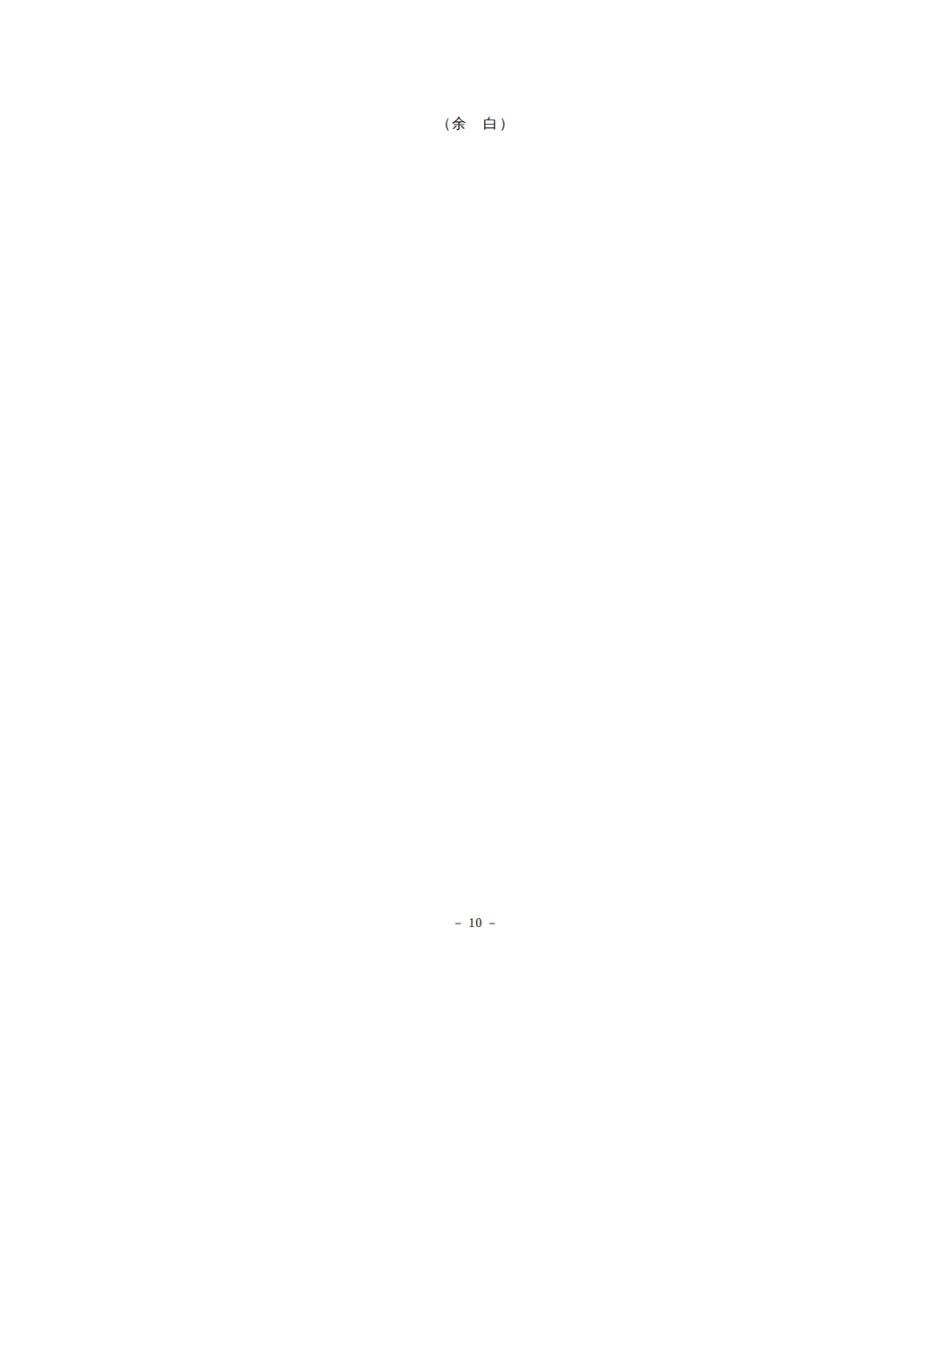（余　白）
－ 10 －